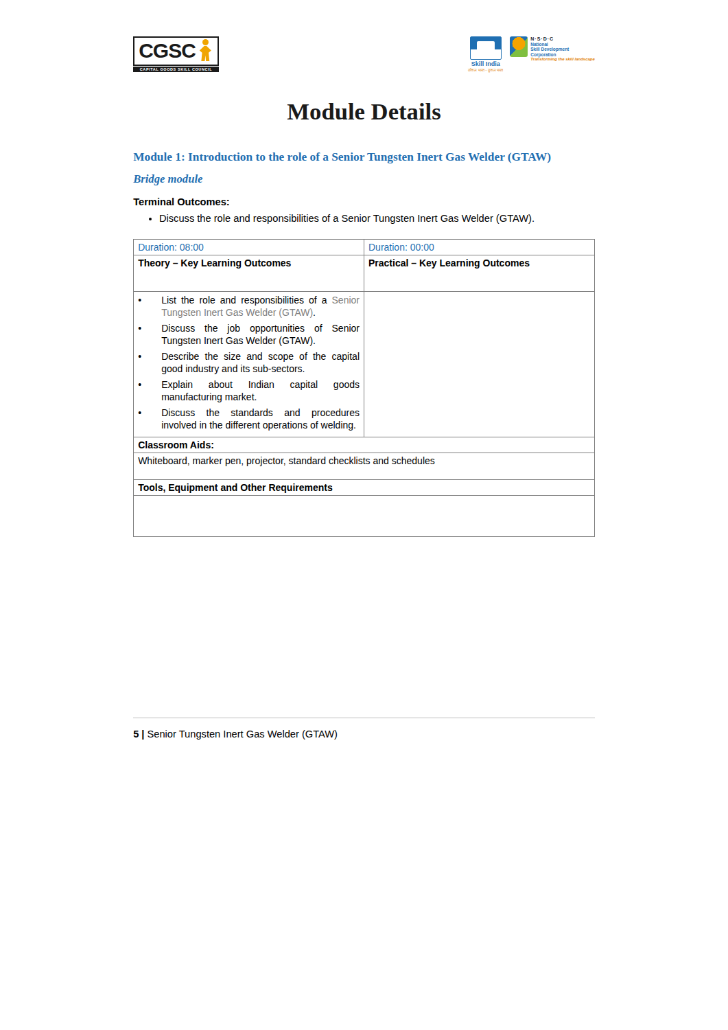CGSC
CAPITAL GOODS SKILL COUNCIL
Skill India
कौशल भारत - कुशल भारत
N·S·D·C
National
Skill Development
Corporation
Transforming the skill landscape
Module Details
Module 1: Introduction to the role of a Senior Tungsten Inert Gas Welder (GTAW)
Bridge module
Terminal Outcomes:
Discuss the role and responsibilities of a Senior Tungsten Inert Gas Welder (GTAW).
| Duration: 08:00 | Duration: 00:00 |
| Theory – Key Learning Outcomes | Practical – Key Learning Outcomes |
| List the role and responsibilities of a Senior Tungsten Inert Gas Welder (GTAW) . Discuss the job opportunities of Senior Tungsten Inert Gas Welder (GTAW). Describe the size and scope of the capital good industry and its sub-sectors. Explain about Indian capital goods manufacturing market. Discuss the standards and procedures involved in the different operations of welding. | |
| Classroom Aids: |
| Whiteboard, marker pen, projector, standard checklists and schedules |
| Tools, Equipment and Other Requirements |
5 | Senior Tungsten Inert Gas Welder (GTAW)